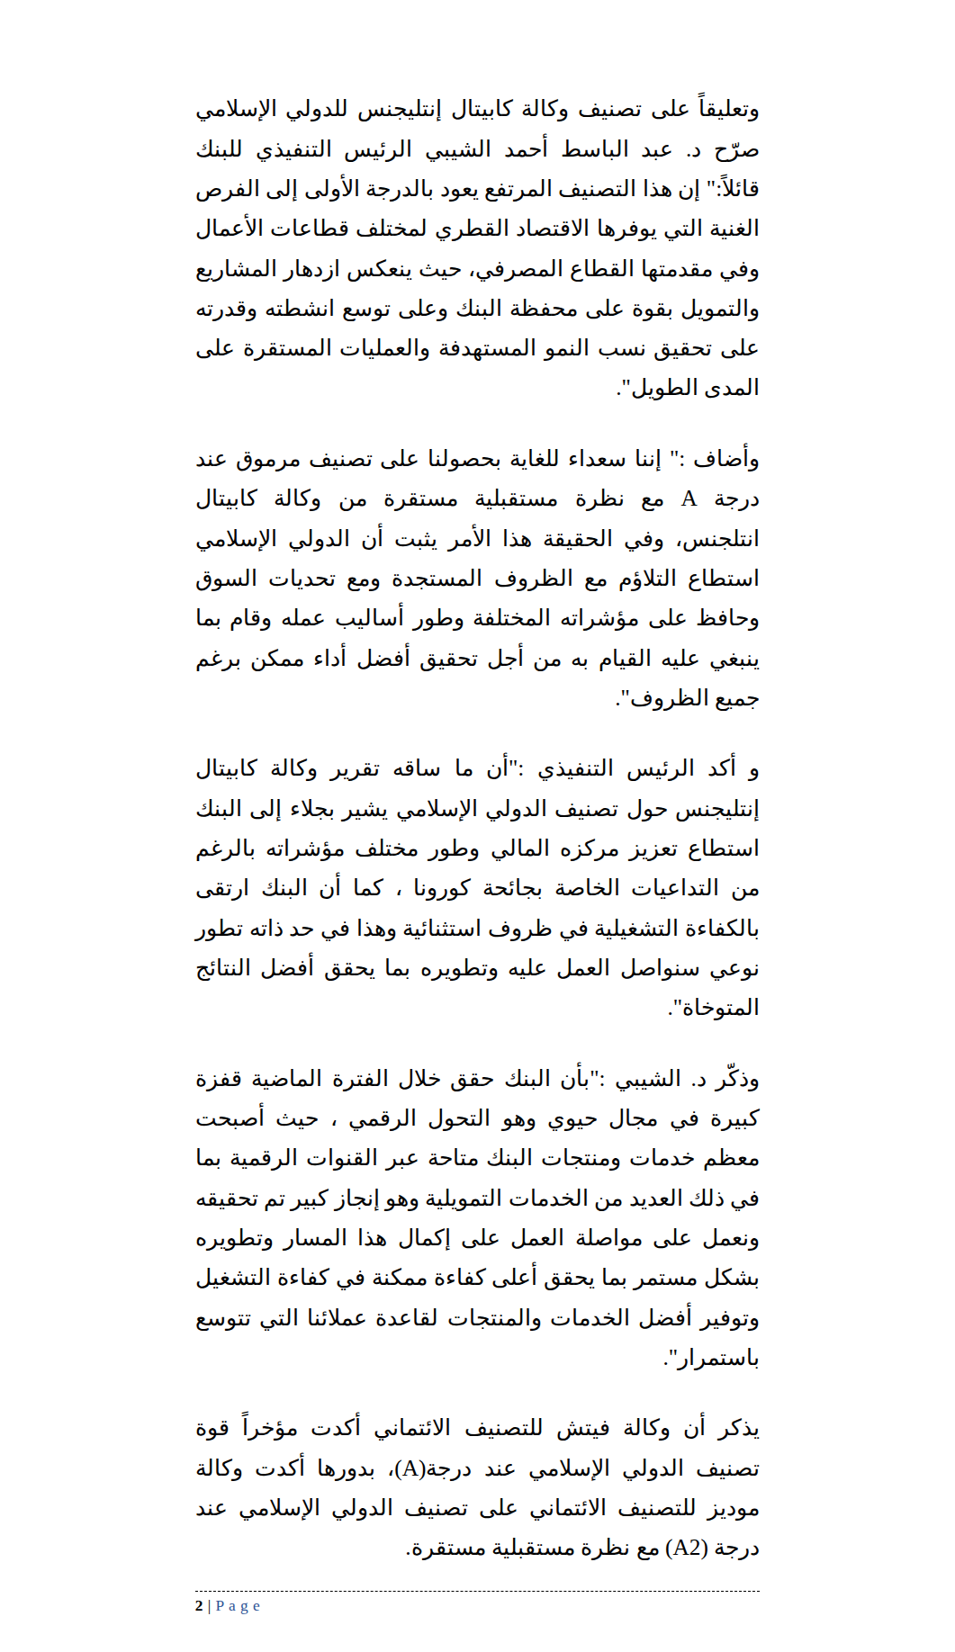وتعليقاً على تصنيف وكالة كابيتال إنتليجنس للدولي الإسلامي صرّح د. عبد الباسط أحمد الشيبي الرئيس التنفيذي للبنك قائلاً:" إن هذا التصنيف المرتفع يعود بالدرجة الأولى إلى الفرص الغنية التي يوفرها الاقتصاد القطري لمختلف قطاعات الأعمال وفي مقدمتها القطاع المصرفي، حيث ينعكس ازدهار المشاريع والتمويل بقوة على محفظة البنك وعلى توسع انشطته وقدرته على تحقيق نسب النمو المستهدفة والعمليات المستقرة على المدى الطويل".
وأضاف :" إننا سعداء للغاية بحصولنا على تصنيف مرموق عند درجة A مع نظرة مستقبلية مستقرة من وكالة كابيتال انتلجنس، وفي الحقيقة هذا الأمر يثبت أن الدولي الإسلامي استطاع التلاؤم مع الظروف المستجدة ومع تحديات السوق وحافظ على مؤشراته المختلفة وطور أساليب عمله وقام بما ينبغي عليه القيام به من أجل تحقيق أفضل أداء ممكن برغم جميع الظروف".
و أكد الرئيس التنفيذي :"أن ما ساقه تقرير وكالة كابيتال إنتليجنس حول تصنيف الدولي الإسلامي يشير بجلاء إلى البنك استطاع تعزيز مركزه المالي وطور مختلف مؤشراته بالرغم من التداعيات الخاصة بجائحة كورونا ، كما أن البنك ارتقى بالكفاءة التشغيلية في ظروف استثنائية وهذا في حد ذاته تطور نوعي سنواصل العمل عليه وتطويره بما يحقق أفضل النتائج المتوخاة".
وذكّر د. الشيبي :"بأن البنك حقق خلال الفترة الماضية قفزة كبيرة في مجال حيوي وهو التحول الرقمي ، حيث أصبحت معظم خدمات ومنتجات البنك متاحة عبر القنوات الرقمية بما في ذلك العديد من الخدمات التمويلية وهو إنجاز كبير تم تحقيقه ونعمل على مواصلة العمل على إكمال هذا المسار وتطويره بشكل مستمر بما يحقق أعلى كفاءة ممكنة في كفاءة التشغيل وتوفير أفضل الخدمات والمنتجات لقاعدة عملائنا التي تتوسع باستمرار".
يذكر أن وكالة فيتش للتصنيف الائتماني أكدت مؤخراً قوة تصنيف الدولي الإسلامي عند درجة(A)، بدورها أكدت وكالة موديز للتصنيف الائتماني على تصنيف الدولي الإسلامي عند درجة (A2) مع نظرة مستقبلية مستقرة.
2 | P a g e